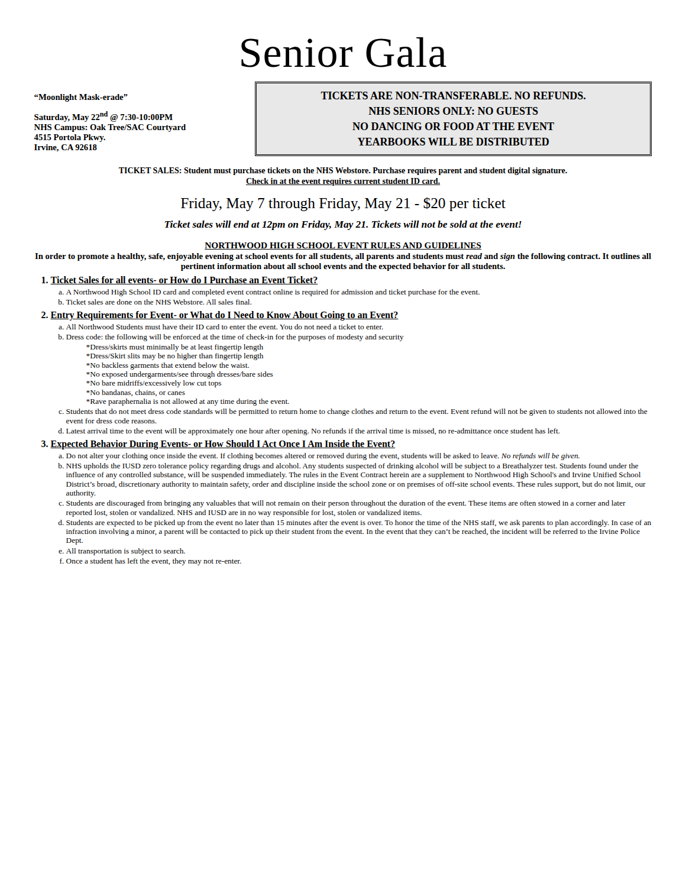Senior Gala
“Moonlight Mask-erade”
Saturday, May 22nd @ 7:30-10:00PM
NHS Campus: Oak Tree/SAC Courtyard
4515 Portola Pkwy.
Irvine, CA 92618
TICKETS ARE NON-TRANSFERABLE. NO REFUNDS.
NHS SENIORS ONLY: NO GUESTS
NO DANCING OR FOOD AT THE EVENT
YEARBOOKS WILL BE DISTRIBUTED
TICKET SALES: Student must purchase tickets on the NHS Webstore. Purchase requires parent and student digital signature. Check in at the event requires current student ID card.
Friday, May 7 through Friday, May 21 - $20 per ticket
Ticket sales will end at 12pm on Friday, May 21. Tickets will not be sold at the event!
NORTHWOOD HIGH SCHOOL EVENT RULES AND GUIDELINES
In order to promote a healthy, safe, enjoyable evening at school events for all students, all parents and students must read and sign the following contract. It outlines all pertinent information about all school events and the expected behavior for all students.
Ticket Sales for all events- or How do I Purchase an Event Ticket?
A Northwood High School ID card and completed event contract online is required for admission and ticket purchase for the event.
Ticket sales are done on the NHS Webstore. All sales final.
Entry Requirements for Event- or What do I Need to Know About Going to an Event?
All Northwood Students must have their ID card to enter the event. You do not need a ticket to enter.
Dress code: the following will be enforced at the time of check-in for the purposes of modesty and security
*Dress/skirts must minimally be at least fingertip length
*Dress/Skirt slits may be no higher than fingertip length
*No backless garments that extend below the waist.
*No exposed undergarments/see through dresses/bare sides
*No bare midriffs/excessively low cut tops
*No bandanas, chains, or canes
*Rave paraphernalia is not allowed at any time during the event.
Students that do not meet dress code standards will be permitted to return home to change clothes and return to the event. Event refund will not be given to students not allowed into the event for dress code reasons.
Latest arrival time to the event will be approximately one hour after opening. No refunds if the arrival time is missed, no re-admittance once student has left.
Expected Behavior During Events- or How Should I Act Once I Am Inside the Event?
Do not alter your clothing once inside the event. If clothing becomes altered or removed during the event, students will be asked to leave. No refunds will be given.
NHS upholds the IUSD zero tolerance policy regarding drugs and alcohol. Any students suspected of drinking alcohol will be subject to a Breathalyzer test. Students found under the influence of any controlled substance, will be suspended immediately. The rules in the Event Contract herein are a supplement to Northwood High School's and Irvine Unified School District’s broad, discretionary authority to maintain safety, order and discipline inside the school zone or on premises of off-site school events. These rules support, but do not limit, our authority.
Students are discouraged from bringing any valuables that will not remain on their person throughout the duration of the event. These items are often stowed in a corner and later reported lost, stolen or vandalized. NHS and IUSD are in no way responsible for lost, stolen or vandalized items.
Students are expected to be picked up from the event no later than 15 minutes after the event is over. To honor the time of the NHS staff, we ask parents to plan accordingly. In case of an infraction involving a minor, a parent will be contacted to pick up their student from the event. In the event that they can’t be reached, the incident will be referred to the Irvine Police Dept.
All transportation is subject to search.
Once a student has left the event, they may not re-enter.